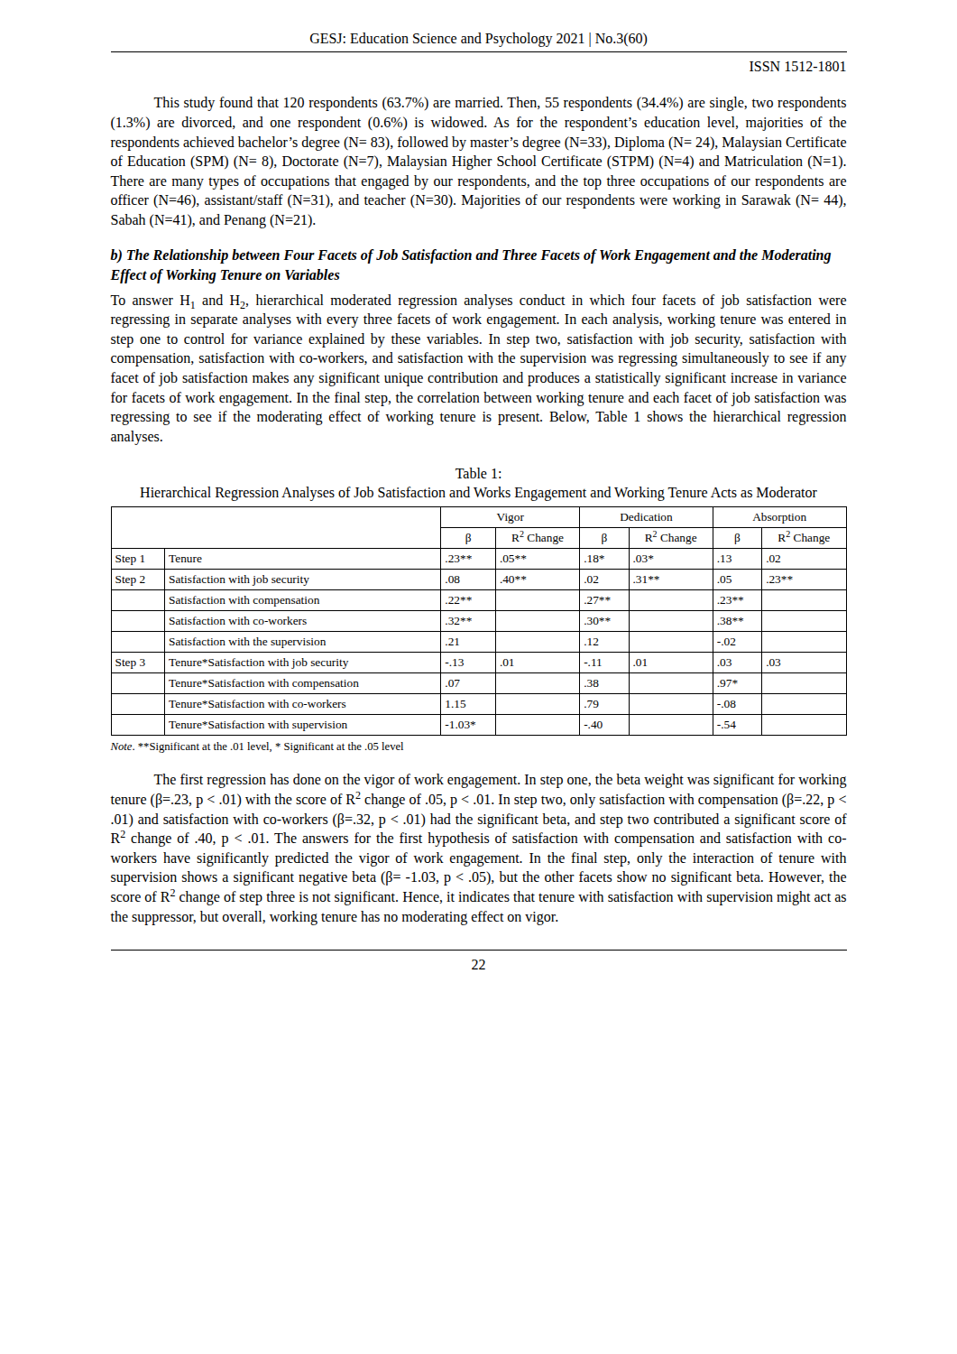GESJ: Education Science and Psychology 2021 | No.3(60)
ISSN 1512-1801
This study found that 120 respondents (63.7%) are married. Then, 55 respondents (34.4%) are single, two respondents (1.3%) are divorced, and one respondent (0.6%) is widowed. As for the respondent’s education level, majorities of the respondents achieved bachelor’s degree (N= 83), followed by master’s degree (N=33), Diploma (N= 24), Malaysian Certificate of Education (SPM) (N= 8), Doctorate (N=7), Malaysian Higher School Certificate (STPM) (N=4) and Matriculation (N=1). There are many types of occupations that engaged by our respondents, and the top three occupations of our respondents are officer (N=46), assistant/staff (N=31), and teacher (N=30). Majorities of our respondents were working in Sarawak (N= 44), Sabah (N=41), and Penang (N=21).
b) The Relationship between Four Facets of Job Satisfaction and Three Facets of Work Engagement and the Moderating Effect of Working Tenure on Variables
To answer H1 and H2, hierarchical moderated regression analyses conduct in which four facets of job satisfaction were regressing in separate analyses with every three facets of work engagement. In each analysis, working tenure was entered in step one to control for variance explained by these variables. In step two, satisfaction with job security, satisfaction with compensation, satisfaction with co-workers, and satisfaction with the supervision was regressing simultaneously to see if any facet of job satisfaction makes any significant unique contribution and produces a statistically significant increase in variance for facets of work engagement. In the final step, the correlation between working tenure and each facet of job satisfaction was regressing to see if the moderating effect of working tenure is present. Below, Table 1 shows the hierarchical regression analyses.
Table 1: Hierarchical Regression Analyses of Job Satisfaction and Works Engagement and Working Tenure Acts as Moderator
| | Vigor | Dedication | Absorption |
| --- | --- | --- | --- |
| β | R 2 Change | β | R 2 Change | β | R 2 Change |
| Step 1 | Tenure | .23** | .05** | .18* | .03* | .13 | .02 |
| Step 2 | Satisfaction with job security | .08 | .40** | .02 | .31** | .05 | .23** |
| | Satisfaction with compensation | .22** | | .27** | | .23** | |
| | Satisfaction with co-workers | .32** | | .30** | | .38** | |
| | Satisfaction with the supervision | .21 | | .12 | | -.02 | |
| Step 3 | Tenure*Satisfaction with job security | -.13 | .01 | -.11 | .01 | .03 | .03 |
| | Tenure*Satisfaction with compensation | .07 | | .38 | | .97* | |
| | Tenure*Satisfaction with co-workers | 1.15 | | .79 | | -.08 | |
| | Tenure*Satisfaction with supervision | -1.03* | | -.40 | | -.54 | |
Note. **Significant at the .01 level, * Significant at the .05 level
The first regression has done on the vigor of work engagement. In step one, the beta weight was significant for working tenure (β=.23, p < .01) with the score of R2 change of .05, p < .01. In step two, only satisfaction with compensation (β=.22, p < .01) and satisfaction with co-workers (β=.32, p < .01) had the significant beta, and step two contributed a significant score of R2 change of .40, p < .01. The answers for the first hypothesis of satisfaction with compensation and satisfaction with co-workers have significantly predicted the vigor of work engagement. In the final step, only the interaction of tenure with supervision shows a significant negative beta (β= -1.03, p < .05), but the other facets show no significant beta. However, the score of R2 change of step three is not significant. Hence, it indicates that tenure with satisfaction with supervision might act as the suppressor, but overall, working tenure has no moderating effect on vigor.
22